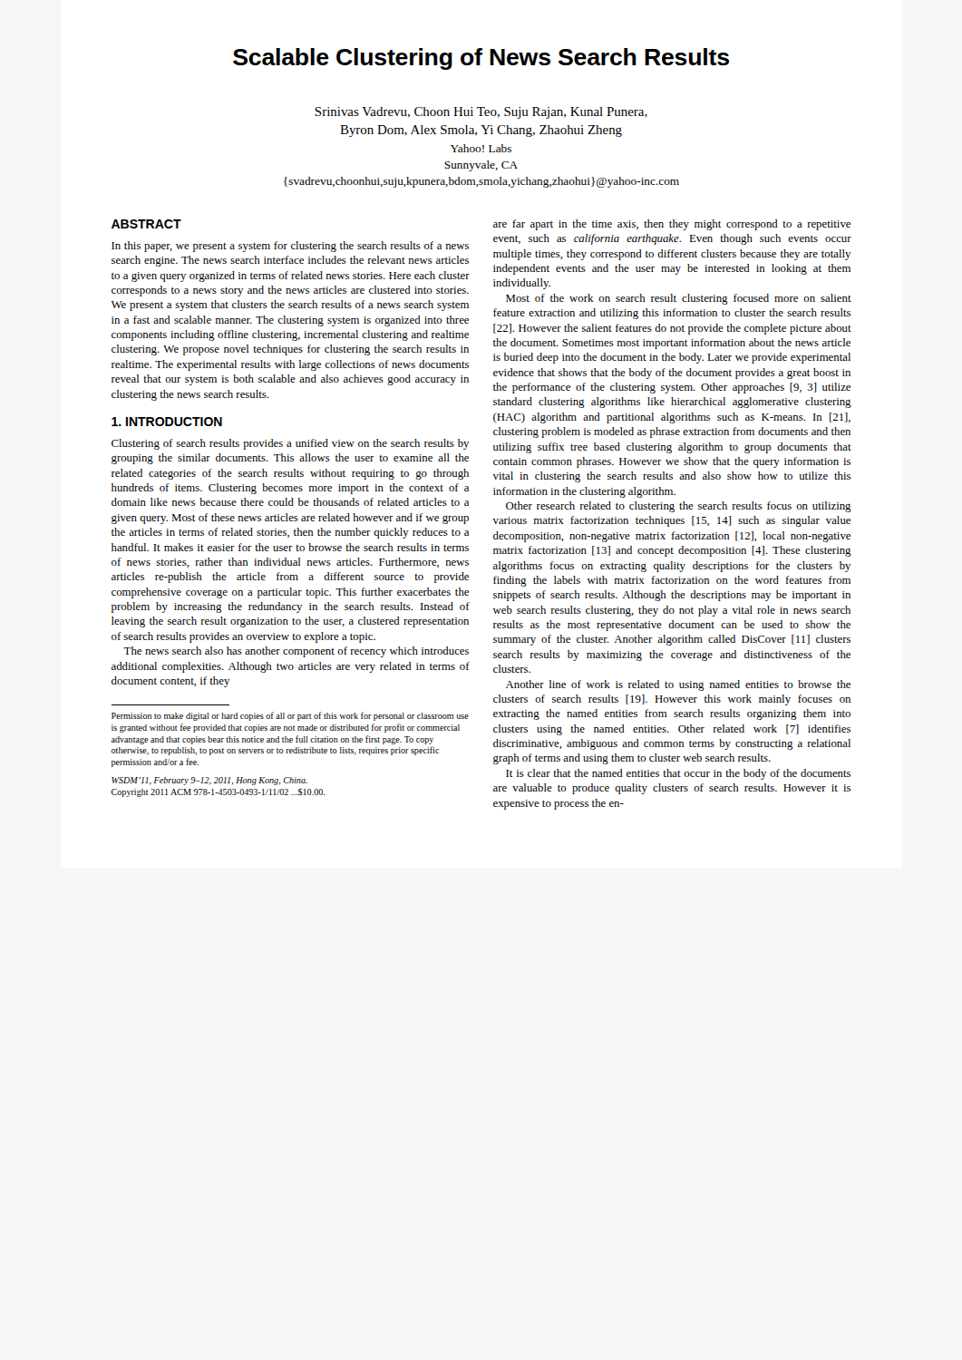Scalable Clustering of News Search Results
Srinivas Vadrevu, Choon Hui Teo, Suju Rajan, Kunal Punera,
Byron Dom, Alex Smola, Yi Chang, Zhaohui Zheng
Yahoo! Labs
Sunnyvale, CA
{svadrevu,choonhui,suju,kpunera,bdom,smola,yichang,zhaohui}@yahoo-inc.com
ABSTRACT
In this paper, we present a system for clustering the search results of a news search engine. The news search interface includes the relevant news articles to a given query organized in terms of related news stories. Here each cluster corresponds to a news story and the news articles are clustered into stories. We present a system that clusters the search results of a news search system in a fast and scalable manner. The clustering system is organized into three components including offline clustering, incremental clustering and realtime clustering. We propose novel techniques for clustering the search results in realtime. The experimental results with large collections of news documents reveal that our system is both scalable and also achieves good accuracy in clustering the news search results.
1. INTRODUCTION
Clustering of search results provides a unified view on the search results by grouping the similar documents. This allows the user to examine all the related categories of the search results without requiring to go through hundreds of items. Clustering becomes more import in the context of a domain like news because there could be thousands of related articles to a given query. Most of these news articles are related however and if we group the articles in terms of related stories, then the number quickly reduces to a handful. It makes it easier for the user to browse the search results in terms of news stories, rather than individual news articles. Furthermore, news articles re-publish the article from a different source to provide comprehensive coverage on a particular topic. This further exacerbates the problem by increasing the redundancy in the search results. Instead of leaving the search result organization to the user, a clustered representation of search results provides an overview to explore a topic.
The news search also has another component of recency which introduces additional complexities. Although two articles are very related in terms of document content, if they
Permission to make digital or hard copies of all or part of this work for personal or classroom use is granted without fee provided that copies are not made or distributed for profit or commercial advantage and that copies bear this notice and the full citation on the first page. To copy otherwise, to republish, to post on servers or to redistribute to lists, requires prior specific permission and/or a fee.
WSDM’11, February 9–12, 2011, Hong Kong, China.
Copyright 2011 ACM 978-1-4503-0493-1/11/02 ...$10.00.
are far apart in the time axis, then they might correspond to a repetitive event, such as california earthquake. Even though such events occur multiple times, they correspond to different clusters because they are totally independent events and the user may be interested in looking at them individually.
Most of the work on search result clustering focused more on salient feature extraction and utilizing this information to cluster the search results [22]. However the salient features do not provide the complete picture about the document. Sometimes most important information about the news article is buried deep into the document in the body. Later we provide experimental evidence that shows that the body of the document provides a great boost in the performance of the clustering system. Other approaches [9, 3] utilize standard clustering algorithms like hierarchical agglomerative clustering (HAC) algorithm and partitional algorithms such as K-means. In [21], clustering problem is modeled as phrase extraction from documents and then utilizing suffix tree based clustering algorithm to group documents that contain common phrases. However we show that the query information is vital in clustering the search results and also show how to utilize this information in the clustering algorithm.
Other research related to clustering the search results focus on utilizing various matrix factorization techniques [15, 14] such as singular value decomposition, non-negative matrix factorization [12], local non-negative matrix factorization [13] and concept decomposition [4]. These clustering algorithms focus on extracting quality descriptions for the clusters by finding the labels with matrix factorization on the word features from snippets of search results. Although the descriptions may be important in web search results clustering, they do not play a vital role in news search results as the most representative document can be used to show the summary of the cluster. Another algorithm called DisCover [11] clusters search results by maximizing the coverage and distinctiveness of the clusters.
Another line of work is related to using named entities to browse the clusters of search results [19]. However this work mainly focuses on extracting the named entities from search results organizing them into clusters using the named entities. Other related work [7] identifies discriminative, ambiguous and common terms by constructing a relational graph of terms and using them to cluster web search results.
It is clear that the named entities that occur in the body of the documents are valuable to produce quality clusters of search results. However it is expensive to process the en-